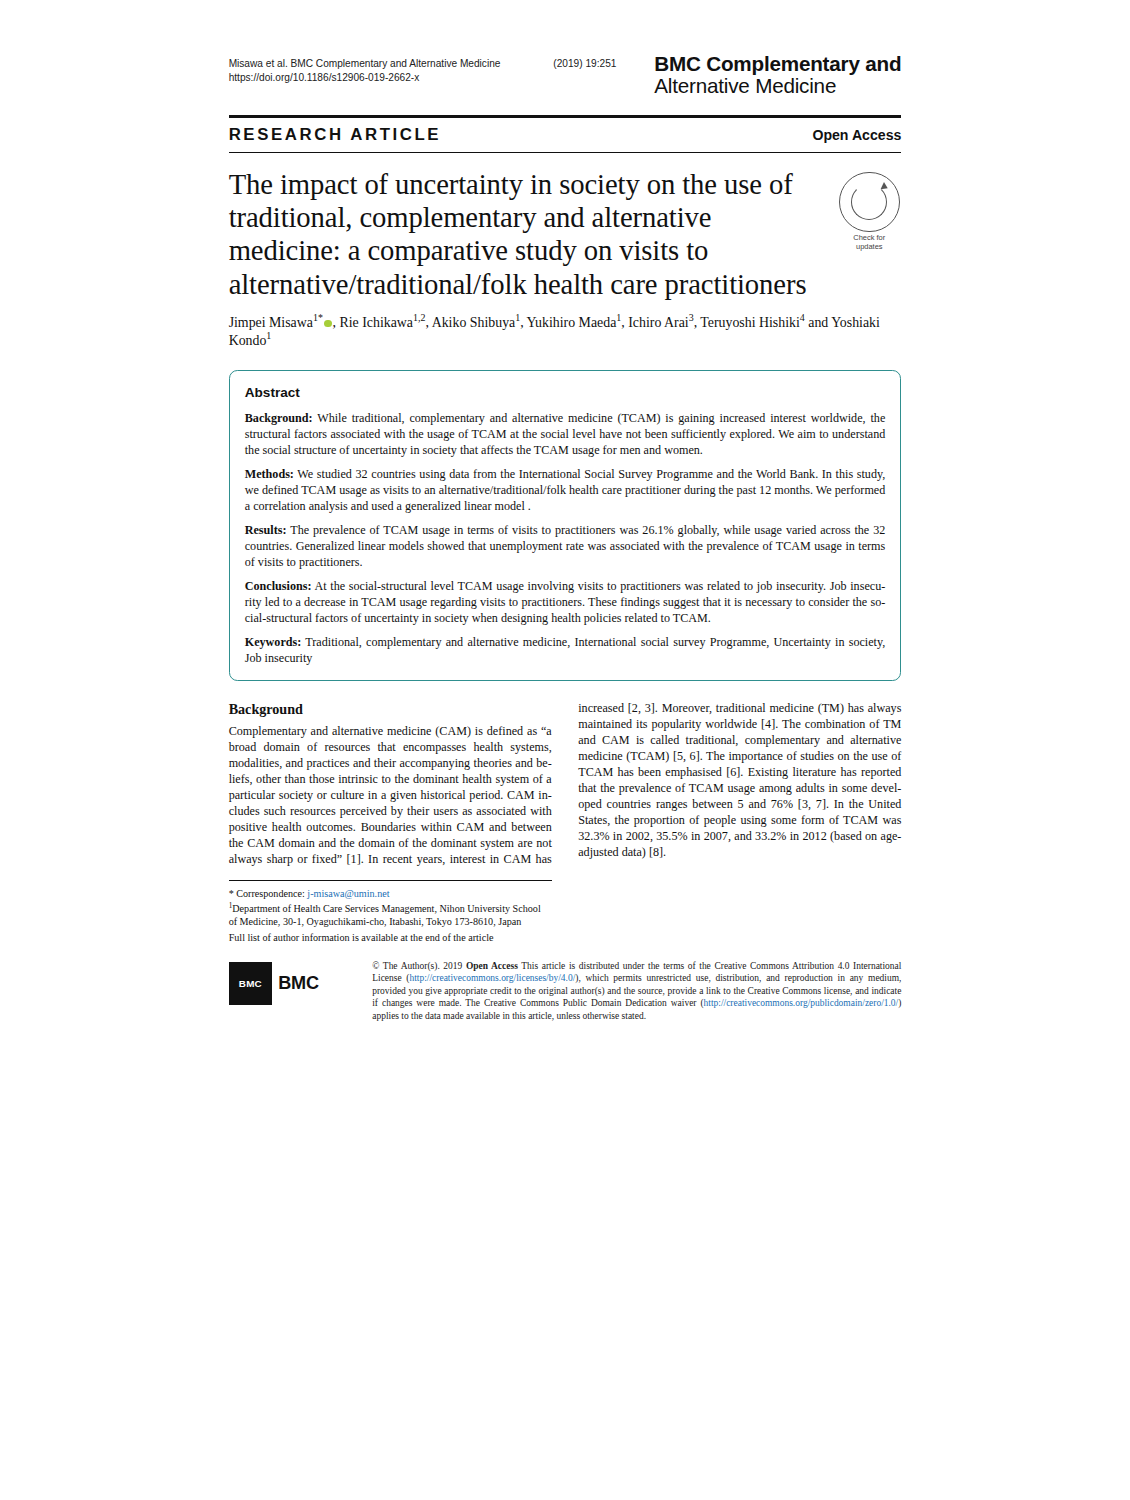Misawa et al. BMC Complementary and Alternative Medicine(2019) 19:251
https://doi.org/10.1186/s12906-019-2662-x
BMC Complementary and
Alternative Medicine
RESEARCH ARTICLE
Open Access
The impact of uncertainty in society on the use of traditional, complementary and alternative medicine: a comparative study on visits to alternative/traditional/folk health care practitioners
Check for
updates
Jimpei Misawa1* , Rie Ichikawa1,2, Akiko Shibuya1, Yukihiro Maeda1, Ichiro Arai3, Teruyoshi Hishiki4 and Yoshiaki Kondo1
Abstract
Background: While traditional, complementary and alternative medicine (TCAM) is gaining increased interest worldwide, the structural factors associated with the usage of TCAM at the social level have not been sufficiently explored. We aim to understand the social structure of uncertainty in society that affects the TCAM usage for men and women.
Methods: We studied 32 countries using data from the International Social Survey Programme and the World Bank. In this study, we defined TCAM usage as visits to an alternative/traditional/folk health care practitioner during the past 12 months. We performed a correlation analysis and used a generalized linear model .
Results: The prevalence of TCAM usage in terms of visits to practitioners was 26.1% globally, while usage varied across the 32 countries. Generalized linear models showed that unemployment rate was associated with the prevalence of TCAM usage in terms of visits to practitioners.
Conclusions: At the social-structural level TCAM usage involving visits to practitioners was related to job insecurity. Job insecurity led to a decrease in TCAM usage regarding visits to practitioners. These findings suggest that it is necessary to consider the social-structural factors of uncertainty in society when designing health policies related to TCAM.
Keywords: Traditional, complementary and alternative medicine, International social survey Programme, Uncertainty in society, Job insecurity
Background
Complementary and alternative medicine (CAM) is defined as “a broad domain of resources that encompasses health systems, modalities, and practices and their accompanying theories and beliefs, other than those intrinsic to the dominant health system of a particular society or culture in a given historical period. CAM includes such resources perceived by their users as associated with positive health outcomes. Boundaries within CAM and between the CAM domain and the domain of the dominant system are not always sharp or fixed” [1]. In recent years, interest in CAM has increased [2, 3]. Moreover, traditional medicine (TM) has always maintained its popularity worldwide [4]. The combination of TM and CAM is called traditional, complementary and alternative medicine (TCAM) [5, 6]. The importance of studies on the use of TCAM has been emphasised [6]. Existing literature has reported that the prevalence of TCAM usage among adults in some developed countries ranges between 5 and 76% [3, 7]. In the United States, the proportion of people using some form of TCAM was 32.3% in 2002, 35.5% in 2007, and 33.2% in 2012 (based on age-adjusted data) [8].
* Correspondence: j-misawa@umin.net
1Department of Health Care Services Management, Nihon University School of Medicine, 30-1, Oyaguchikami-cho, Itabashi, Tokyo 173-8610, Japan
Full list of author information is available at the end of the article
BMC
BMC
© The Author(s). 2019 Open Access This article is distributed under the terms of the Creative Commons Attribution 4.0 International License (http://creativecommons.org/licenses/by/4.0/), which permits unrestricted use, distribution, and reproduction in any medium, provided you give appropriate credit to the original author(s) and the source, provide a link to the Creative Commons license, and indicate if changes were made. The Creative Commons Public Domain Dedication waiver (http://creativecommons.org/publicdomain/zero/1.0/) applies to the data made available in this article, unless otherwise stated.